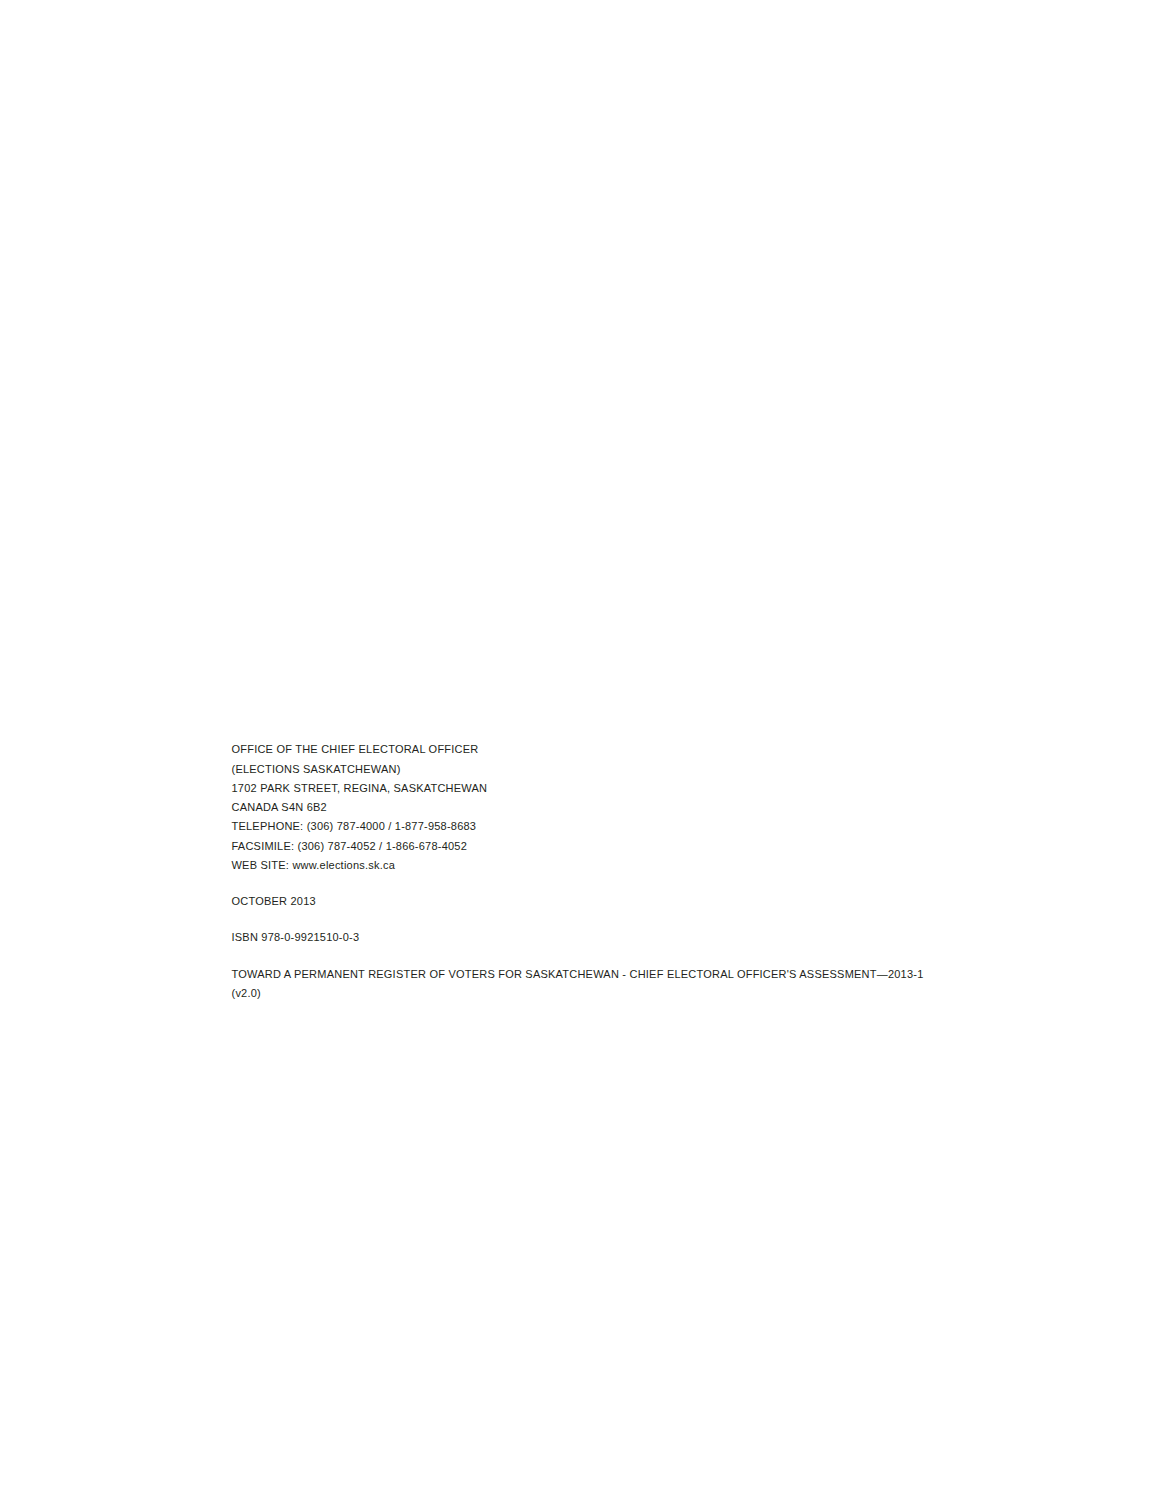Office of the Chief Electoral Officer
(Elections Saskatchewan)
1702 Park Street, Regina, Saskatchewan
Canada S4N 6B2
Telephone: (306) 787-4000 / 1-877-958-8683
Facsimile: (306) 787-4052 / 1-866-678-4052
Web Site: www.elections.sk.ca
October 2013
ISBN 978-0-9921510-0-3
Toward a Permanent Register of Voters for Saskatchewan - Chief Electoral Officer's Assessment—2013-1 (v2.0)